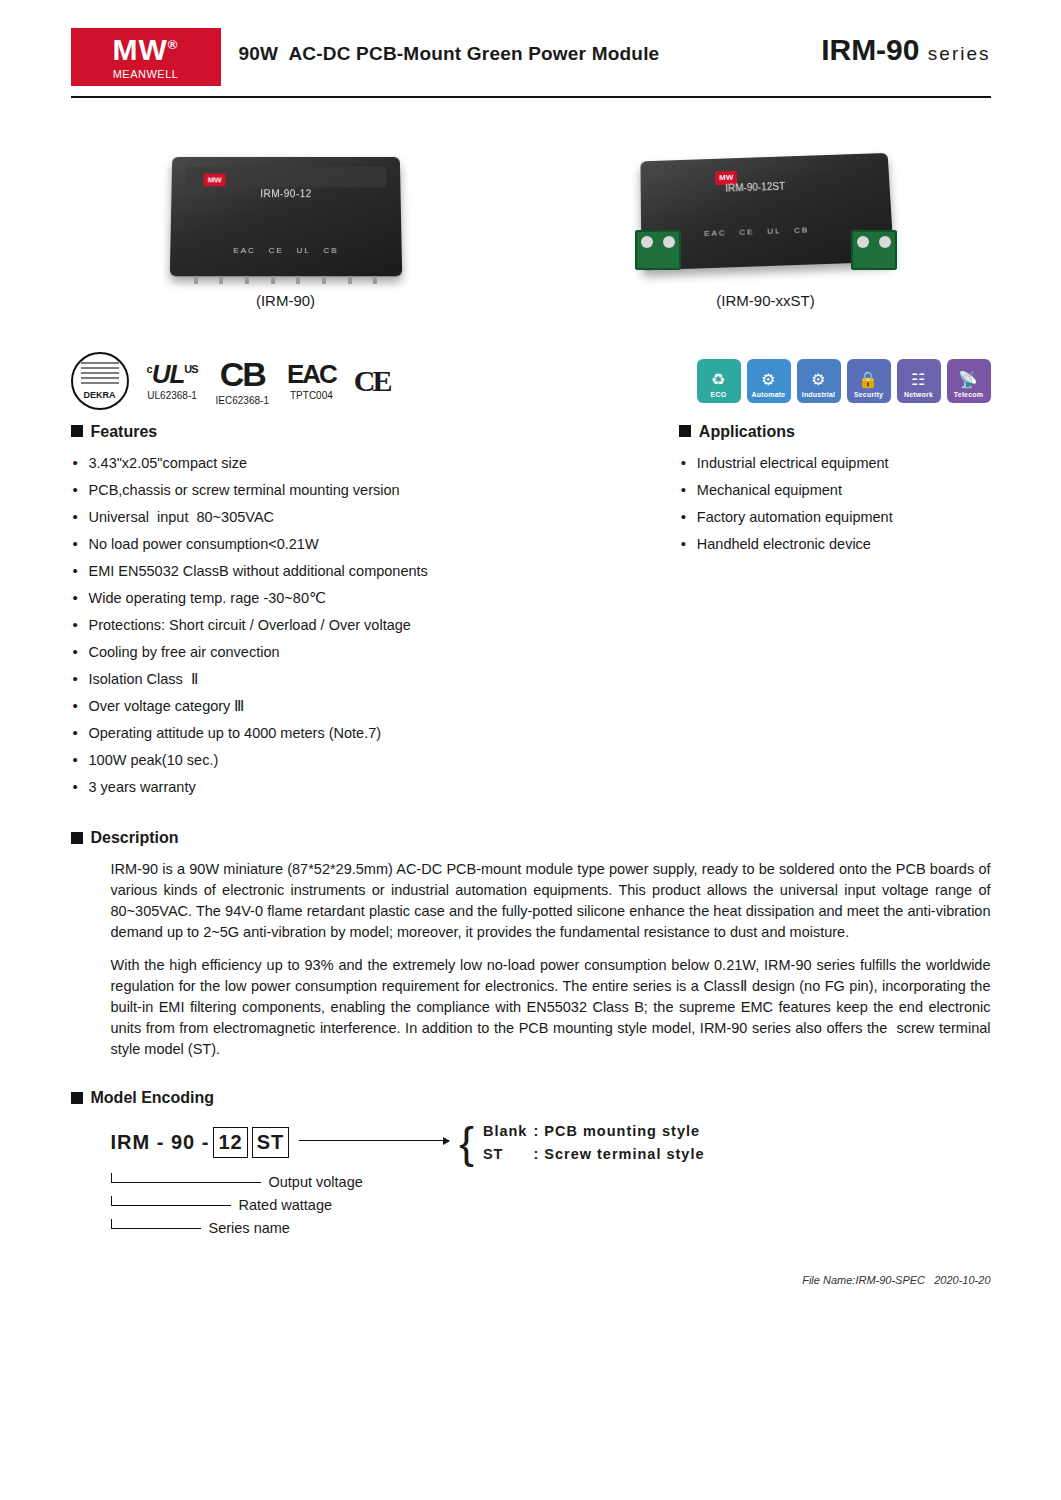MW®
MEANWELL
90W AC-DC PCB-Mount Green Power Module
IRM-90 series
MW
IRM-90-12
EAC CE UL CB
(IRM-90)
MW
IRM-90-12ST
EAC CE UL CB
(IRM-90-xxST)
DEKRA
cULUS UL62368-1
CB IEC62368-1
EAC TPTC004
CE
♻ECO
⚙Automate
⚙Industrial
🔒Security
☷Network
📡Telecom
Features
3.43"x2.05"compact size
PCB,chassis or screw terminal mounting version
Universal input 80~305VAC
No load power consumption<0.21W
EMI EN55032 ClassB without additional components
Wide operating temp. rage -30~80℃
Protections: Short circuit / Overload / Over voltage
Cooling by free air convection
Isolation Class Ⅱ
Over voltage category Ⅲ
Operating attitude up to 4000 meters (Note.7)
100W peak(10 sec.)
3 years warranty
Applications
Industrial electrical equipment
Mechanical equipment
Factory automation equipment
Handheld electronic device
Description
IRM-90 is a 90W miniature (87*52*29.5mm) AC-DC PCB-mount module type power supply, ready to be soldered onto the PCB boards of various kinds of electronic instruments or industrial automation equipments. This product allows the universal input voltage range of 80~305VAC. The 94V-0 flame retardant plastic case and the fully-potted silicone enhance the heat dissipation and meet the anti-vibration demand up to 2~5G anti-vibration by model; moreover, it provides the fundamental resistance to dust and moisture.
With the high efficiency up to 93% and the extremely low no-load power consumption below 0.21W, IRM-90 series fulfills the worldwide regulation for the low power consumption requirement for electronics. The entire series is a ClassⅡ design (no FG pin), incorporating the built-in EMI filtering components, enabling the compliance with EN55032 Class B; the supreme EMC features keep the end electronic units from from electromagnetic interference. In addition to the PCB mounting style model, IRM-90 series also offers the screw terminal style model (ST).
Model Encoding
IRM - 90 - 12 ST {
| Blank | : PCB mounting style |
| ST | : Screw terminal style |
Output voltage
Rated wattage
Series name
File Name:IRM-90-SPEC 2020-10-20